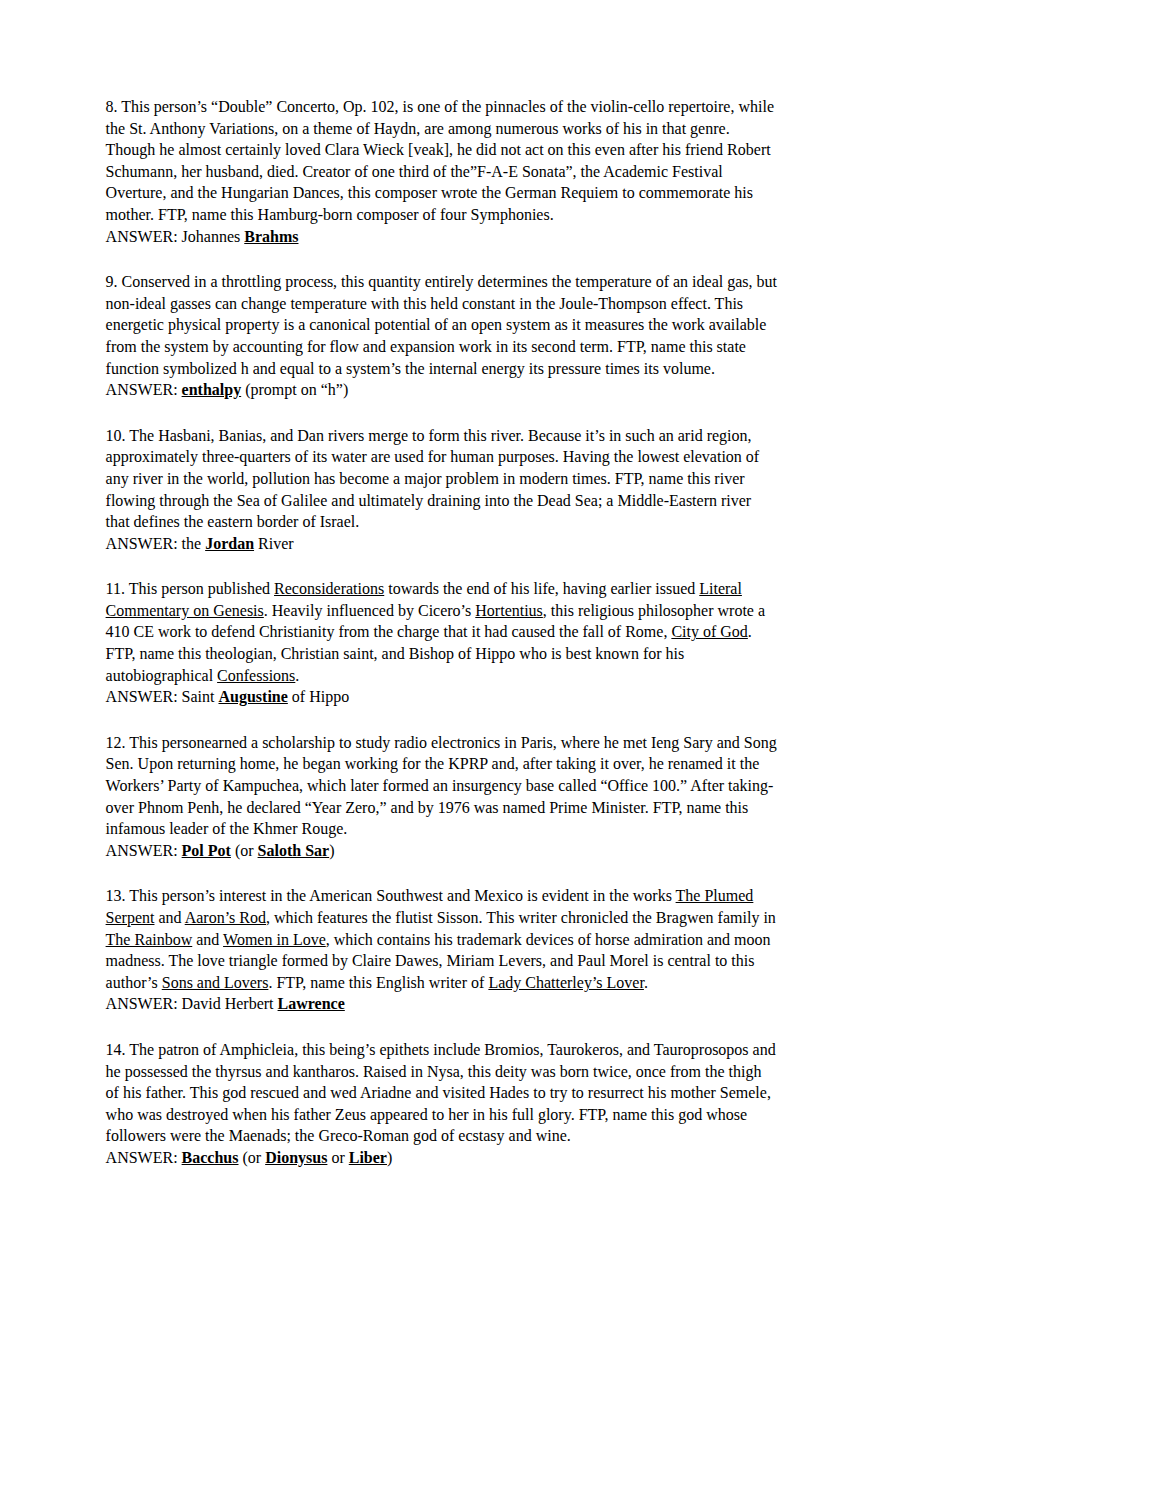8. This person’s “Double” Concerto, Op. 102, is one of the pinnacles of the violin-cello repertoire, while the St. Anthony Variations, on a theme of Haydn, are among numerous works of his in that genre. Though he almost certainly loved Clara Wieck [veak], he did not act on this even after his friend Robert Schumann, her husband, died. Creator of one third of the”F-A-E Sonata”, the Academic Festival Overture, and the Hungarian Dances, this composer wrote the German Requiem to commemorate his mother. FTP, name this Hamburg-born composer of four Symphonies.
ANSWER: Johannes Brahms
9. Conserved in a throttling process, this quantity entirely determines the temperature of an ideal gas, but non-ideal gasses can change temperature with this held constant in the Joule-Thompson effect. This energetic physical property is a canonical potential of an open system as it measures the work available from the system by accounting for flow and expansion work in its second term. FTP, name this state function symbolized h and equal to a system’s the internal energy its pressure times its volume.
ANSWER: enthalpy (prompt on “h”)
10. The Hasbani, Banias, and Dan rivers merge to form this river. Because it’s in such an arid region, approximately three-quarters of its water are used for human purposes. Having the lowest elevation of any river in the world, pollution has become a major problem in modern times. FTP, name this river flowing through the Sea of Galilee and ultimately draining into the Dead Sea; a Middle-Eastern river that defines the eastern border of Israel.
ANSWER: the Jordan River
11. This person published Reconsiderations towards the end of his life, having earlier issued Literal Commentary on Genesis. Heavily influenced by Cicero’s Hortentius, this religious philosopher wrote a 410 CE work to defend Christianity from the charge that it had caused the fall of Rome, City of God. FTP, name this theologian, Christian saint, and Bishop of Hippo who is best known for his autobiographical Confessions.
ANSWER: Saint Augustine of Hippo
12. This personearned a scholarship to study radio electronics in Paris, where he met Ieng Sary and Song Sen. Upon returning home, he began working for the KPRP and, after taking it over, he renamed it the Workers’ Party of Kampuchea, which later formed an insurgency base called “Office 100.” After taking-over Phnom Penh, he declared “Year Zero,” and by 1976 was named Prime Minister. FTP, name this infamous leader of the Khmer Rouge.
ANSWER: Pol Pot (or Saloth Sar)
13. This person’s interest in the American Southwest and Mexico is evident in the works The Plumed Serpent and Aaron’s Rod, which features the flutist Sisson. This writer chronicled the Bragwen family in The Rainbow and Women in Love, which contains his trademark devices of horse admiration and moon madness. The love triangle formed by Claire Dawes, Miriam Levers, and Paul Morel is central to this author’s Sons and Lovers. FTP, name this English writer of Lady Chatterley’s Lover.
ANSWER: David Herbert Lawrence
14. The patron of Amphicleia, this being’s epithets include Bromios, Taurokeros, and Tauroprosopos and he possessed the thyrsus and kantharos. Raised in Nysa, this deity was born twice, once from the thigh of his father. This god rescued and wed Ariadne and visited Hades to try to resurrect his mother Semele, who was destroyed when his father Zeus appeared to her in his full glory. FTP, name this god whose followers were the Maenads; the Greco-Roman god of ecstasy and wine.
ANSWER: Bacchus (or Dionysus or Liber)